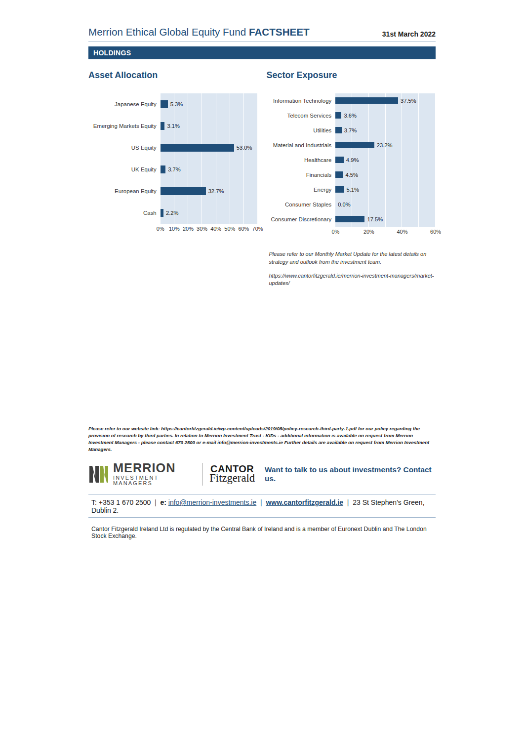Merrion Ethical Global Equity Fund FACTSHEET
31st March 2022
HOLDINGS
Asset Allocation
Japanese Equity
5.3%
Emerging Markets Equity
3.1%
US Equity
53.0%
UK Equity
3.7%
European Equity
32.7%
Cash
2.2%
0% 10% 20% 30% 40% 50% 60% 70%
Sector Exposure
Information Technology
37.5%
Telecom Services
3.6%
Utilities
3.7%
Material and Industrials
23.2%
Healthcare
4.9%
Financials
4.5%
Energy
5.1%
Consumer Staples
0.0%
Consumer Discretionary
17.5%
0% 20% 40% 60%
Please refer to our Monthly Market Update for the latest details on strategy and outlook from the investment team.
https://www.cantorfitzgerald.ie/merrion-investment-managers/market-updates/
Please refer to our website link: https://cantorfitzgerald.ie/wp-content/uploads/2019/08/policy-research-third-party-1.pdf for our policy regarding the provision of research by third parties. In relation to Merrion Investment Trust - KIDs - additional information is available on request from Merrion Investment Managers - please contact 670 2500 or e-mail info@merrion-investments.ie Further details are available on request from Merrion Investment Managers.
MERRION
INVESTMENT MANAGERS
CANTOR
Fitzgerald
Want to talk to us about investments? Contact us.
T: +353 1 670 2500 | e: info@merrion-investments.ie | www.cantorfitzgerald.ie | 23 St Stephen’s Green, Dublin 2.
Cantor Fitzgerald Ireland Ltd is regulated by the Central Bank of Ireland and is a member of Euronext Dublin and The London Stock Exchange.